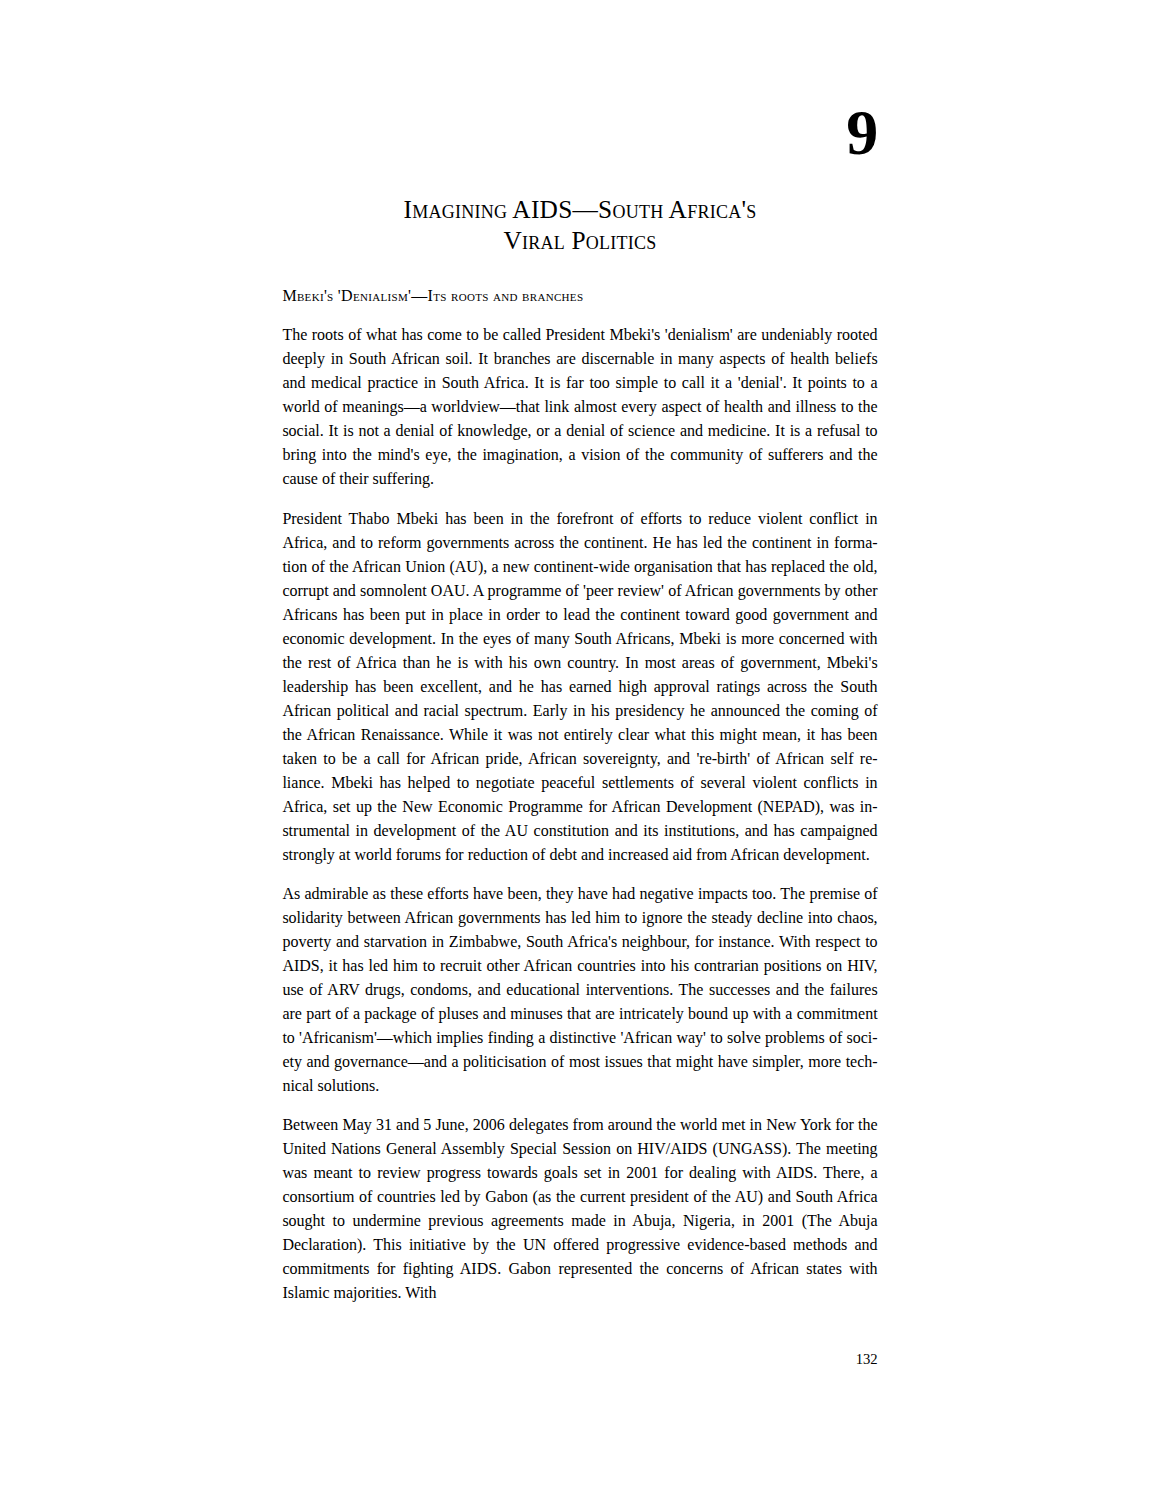9
Imagining AIDS—South Africa's
Viral Politics
Mbeki's 'Denialism'—Its roots and branches
The roots of what has come to be called President Mbeki's 'denialism' are undeniably rooted deeply in South African soil. It branches are discernable in many aspects of health beliefs and medical practice in South Africa. It is far too simple to call it a 'denial'. It points to a world of meanings—a worldview—that link almost every aspect of health and illness to the social. It is not a denial of knowledge, or a denial of science and medicine. It is a refusal to bring into the mind's eye, the imagination, a vision of the community of sufferers and the cause of their suffering.
President Thabo Mbeki has been in the forefront of efforts to reduce violent conflict in Africa, and to reform governments across the continent. He has led the continent in formation of the African Union (AU), a new continent-wide organisation that has replaced the old, corrupt and somnolent OAU. A programme of 'peer review' of African governments by other Africans has been put in place in order to lead the continent toward good government and economic development. In the eyes of many South Africans, Mbeki is more concerned with the rest of Africa than he is with his own country. In most areas of government, Mbeki's leadership has been excellent, and he has earned high approval ratings across the South African political and racial spectrum. Early in his presidency he announced the coming of the African Renaissance. While it was not entirely clear what this might mean, it has been taken to be a call for African pride, African sovereignty, and 're-birth' of African self reliance. Mbeki has helped to negotiate peaceful settlements of several violent conflicts in Africa, set up the New Economic Programme for African Development (NEPAD), was instrumental in development of the AU constitution and its institutions, and has campaigned strongly at world forums for reduction of debt and increased aid from African development.
As admirable as these efforts have been, they have had negative impacts too. The premise of solidarity between African governments has led him to ignore the steady decline into chaos, poverty and starvation in Zimbabwe, South Africa's neighbour, for instance. With respect to AIDS, it has led him to recruit other African countries into his contrarian positions on HIV, use of ARV drugs, condoms, and educational interventions. The successes and the failures are part of a package of pluses and minuses that are intricately bound up with a commitment to 'Africanism'—which implies finding a distinctive 'African way' to solve problems of society and governance—and a politicisation of most issues that might have simpler, more technical solutions.
Between May 31 and 5 June, 2006 delegates from around the world met in New York for the United Nations General Assembly Special Session on HIV/AIDS (UNGASS). The meeting was meant to review progress towards goals set in 2001 for dealing with AIDS. There, a consortium of countries led by Gabon (as the current president of the AU) and South Africa sought to undermine previous agreements made in Abuja, Nigeria, in 2001 (The Abuja Declaration). This initiative by the UN offered progressive evidence-based methods and commitments for fighting AIDS. Gabon represented the concerns of African states with Islamic majorities. With
132